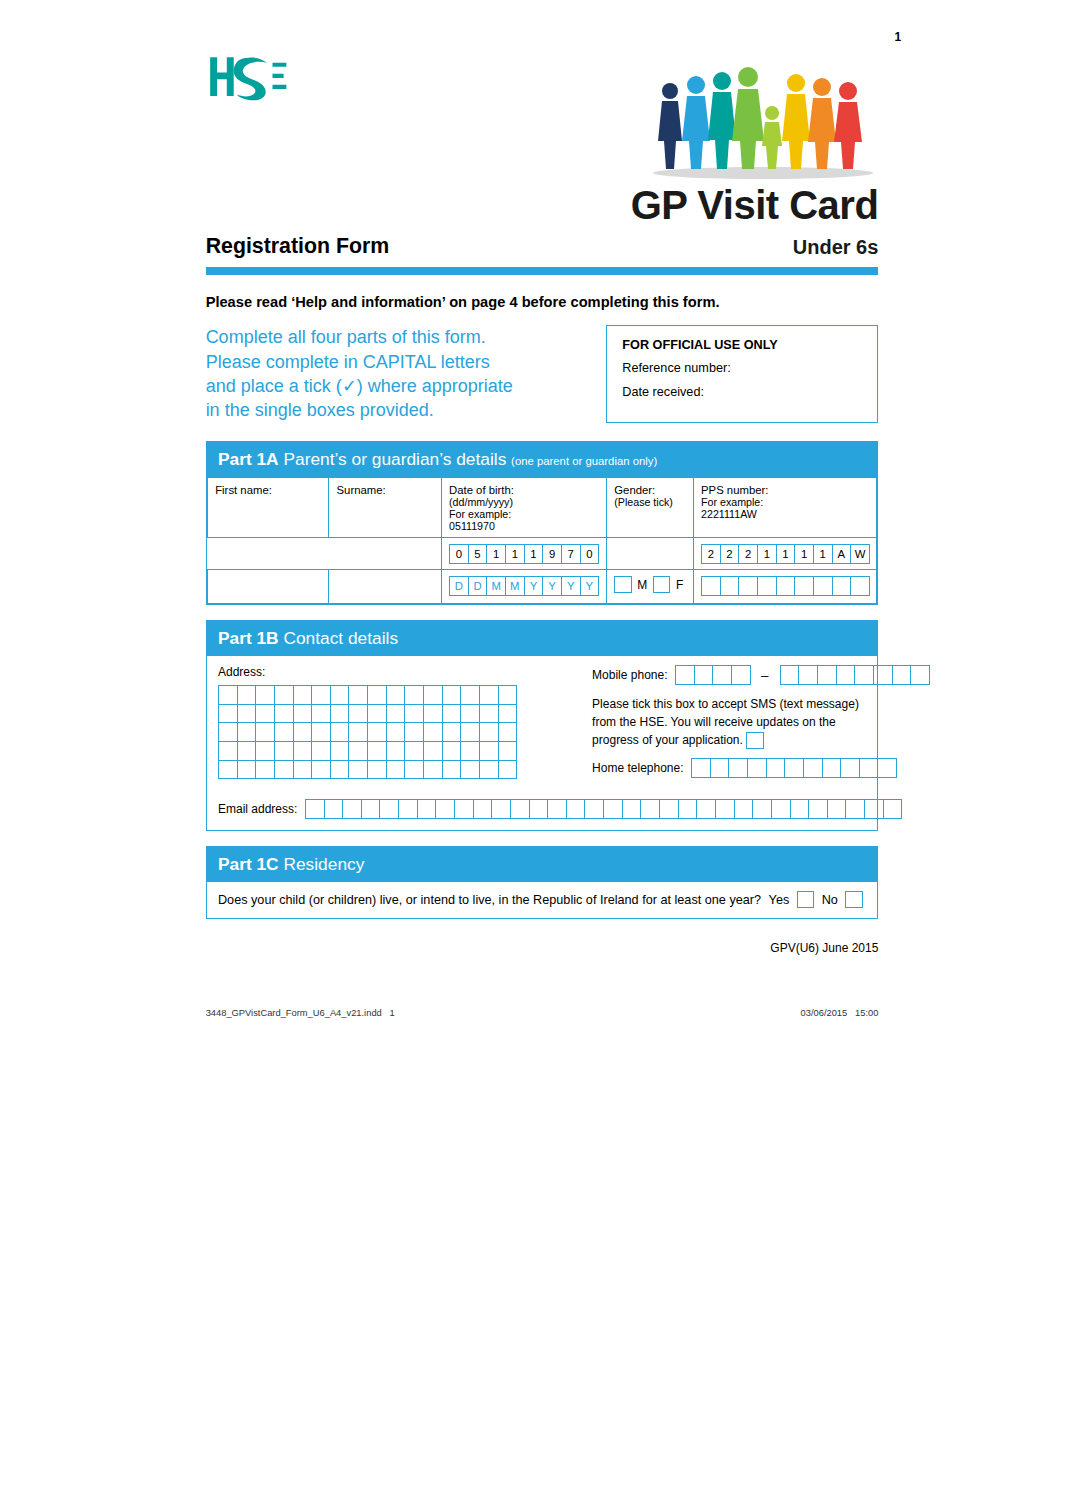1
GP Visit Card
Registration Form
Under 6s
Please read ‘Help and information’ on page 4 before completing this form.
Complete all four parts of this form.
Please complete in CAPITAL letters
and place a tick (✓) where appropriate
in the single boxes provided.
FOR OFFICIAL USE ONLY
Reference number:
Date received:
Part 1A Parent’s or guardian’s details (one parent or guardian only)
| First name: | Surname: | Date of birth: (dd/mm/yyyy) For example: 05111970 | Gender: (Please tick) | PPS number: For example: 2221111AW |
| | | 0 5 1 1 1 9 7 0 | | 2 2 2 1 1 1 1 A W |
| | | D D M M Y Y Y Y | M F | |
Part 1B Contact details
Address:
Mobile phone:
–
Please tick this box to accept SMS (text message)
from the HSE. You will receive updates on the
progress of your application.
Home telephone:
Email address:
Part 1C Residency
Does your child (or children) live, or intend to live, in the Republic of Ireland for at least one year? Yes No
GPV(U6) June 2015
3448_GPVistCard_Form_U6_A4_v21.indd 1 03/06/2015 15:00